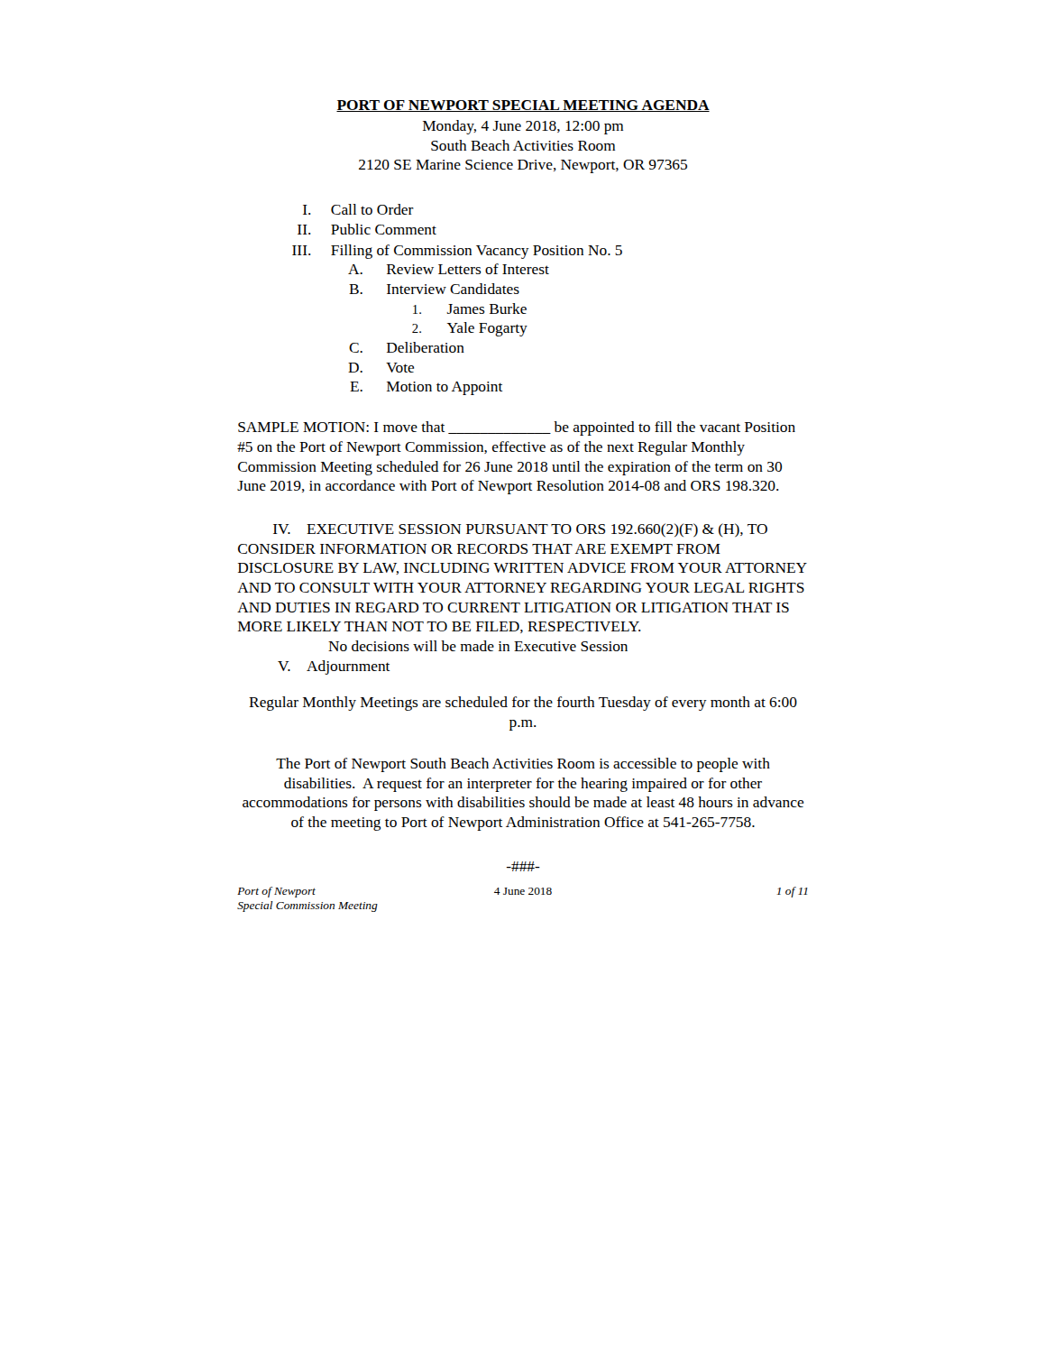PORT OF NEWPORT SPECIAL MEETING AGENDA
Monday, 4 June 2018, 12:00 pm
South Beach Activities Room
2120 SE Marine Science Drive, Newport, OR 97365
Call to Order
Public Comment
Filling of Commission Vacancy Position No. 5
Review Letters of Interest
Interview Candidates
James Burke
Yale Fogarty
Deliberation
Vote
Motion to Appoint
SAMPLE MOTION: I move that _____________ be appointed to fill the vacant Position #5 on the Port of Newport Commission, effective as of the next Regular Monthly Commission Meeting scheduled for 26 June 2018 until the expiration of the term on 30 June 2019, in accordance with Port of Newport Resolution 2014-08 and ORS 198.320.
IV. EXECUTIVE SESSION PURSUANT TO ORS 192.660(2)(f) & (h), TO CONSIDER INFORMATION OR RECORDS THAT ARE EXEMPT FROM DISCLOSURE BY LAW, INCLUDING WRITTEN ADVICE FROM YOUR ATTORNEY AND TO CONSULT WITH YOUR ATTORNEY REGARDING YOUR LEGAL RIGHTS AND DUTIES IN REGARD TO CURRENT LITIGATION OR LITIGATION THAT IS MORE LIKELY THAN NOT TO BE FILED, RESPECTIVELY.
No decisions will be made in Executive Session
V. Adjournment
Regular Monthly Meetings are scheduled for the fourth Tuesday of every month at 6:00 p.m.
The Port of Newport South Beach Activities Room is accessible to people with disabilities. A request for an interpreter for the hearing impaired or for other accommodations for persons with disabilities should be made at least 48 hours in advance of the meeting to Port of Newport Administration Office at 541-265-7758.
-###-
| Port of Newport Special Commission Meeting | 4 June 2018 | 1 of 11 |